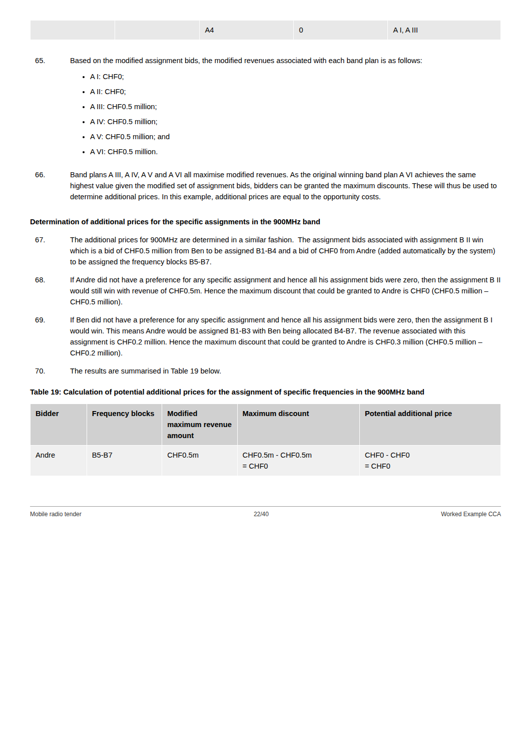| | | A4 | 0 | A I, A III |
65.
Based on the modified assignment bids, the modified revenues associated with each band plan is as follows:
A I: CHF0;
A II: CHF0;
A III: CHF0.5 million;
A IV: CHF0.5 million;
A V: CHF0.5 million; and
A VI: CHF0.5 million.
66.
Band plans A III, A IV, A V and A VI all maximise modified revenues. As the original winning band plan A VI achieves the same highest value given the modified set of assignment bids, bidders can be granted the maximum discounts. These will thus be used to determine additional prices. In this example, additional prices are equal to the opportunity costs.
Determination of additional prices for the specific assignments in the 900MHz band
67.
The additional prices for 900MHz are determined in a similar fashion. The assignment bids associated with assignment B II win which is a bid of CHF0.5 million from Ben to be assigned B1-B4 and a bid of CHF0 from Andre (added automatically by the system) to be assigned the frequency blocks B5-B7.
68.
If Andre did not have a preference for any specific assignment and hence all his assignment bids were zero, then the assignment B II would still win with revenue of CHF0.5m. Hence the maximum discount that could be granted to Andre is CHF0 (CHF0.5 million – CHF0.5 million).
69.
If Ben did not have a preference for any specific assignment and hence all his assignment bids were zero, then the assignment B I would win. This means Andre would be assigned B1-B3 with Ben being allocated B4-B7. The revenue associated with this assignment is CHF0.2 million. Hence the maximum discount that could be granted to Andre is CHF0.3 million (CHF0.5 million – CHF0.2 million).
70.
The results are summarised in Table 19 below.
Table 19: Calculation of potential additional prices for the assignment of specific frequencies in the 900MHz band
| Bidder | Frequency blocks | Modified maximum revenue amount | Maximum discount | Potential additional price |
| --- | --- | --- | --- | --- |
| Andre | B5-B7 | CHF0.5m | CHF0.5m - CHF0.5m = CHF0 | CHF0 - CHF0 = CHF0 |
Mobile radio tender 22/40 Worked Example CCA